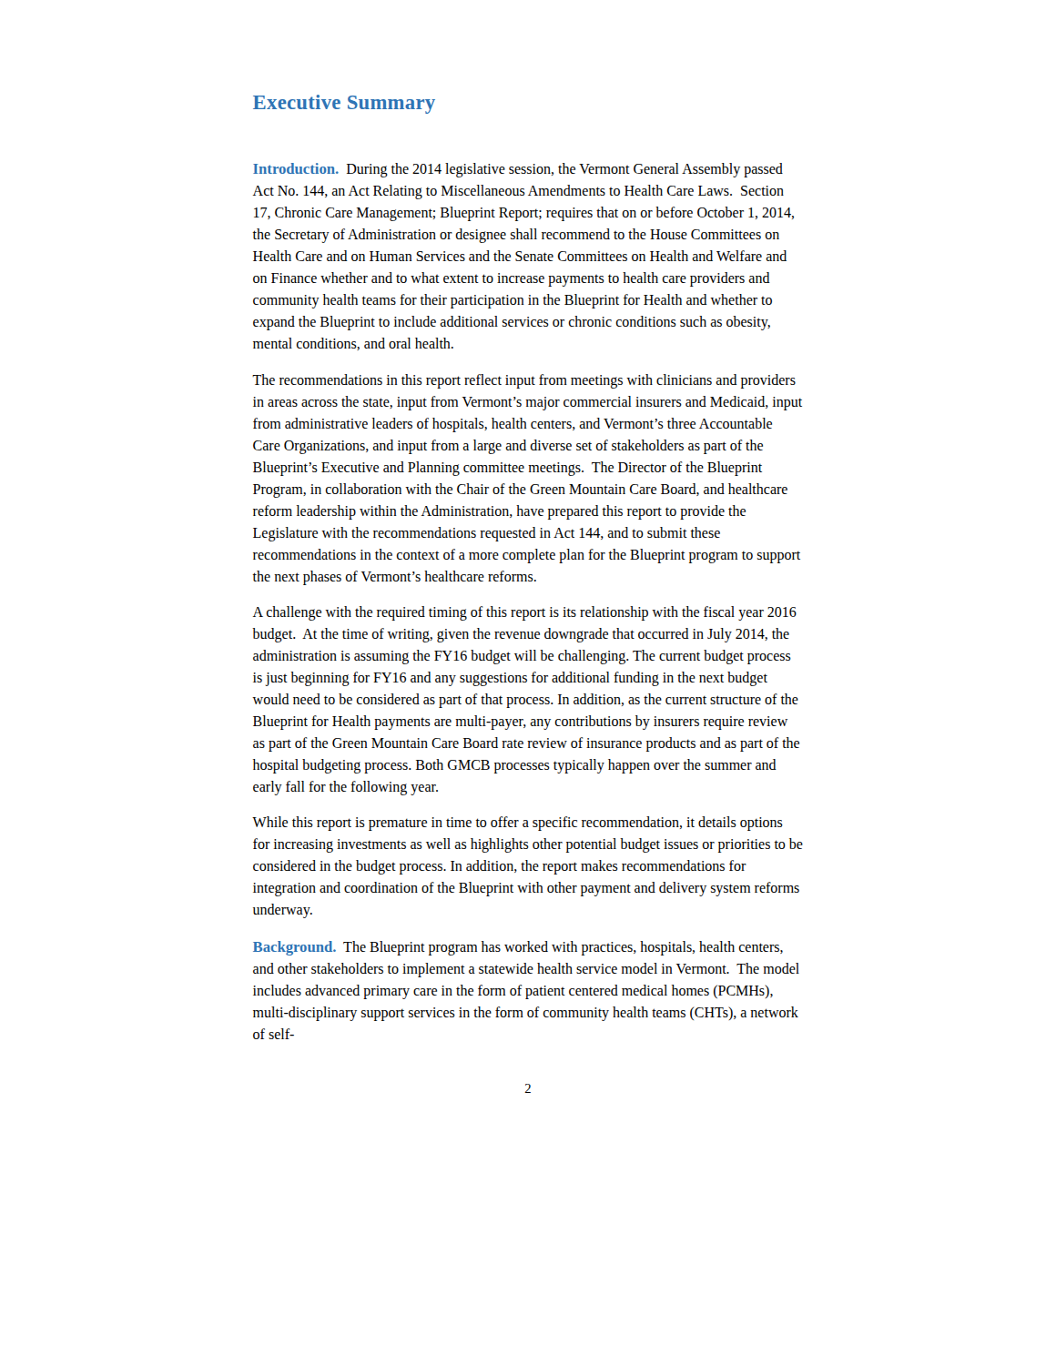Executive Summary
Introduction. During the 2014 legislative session, the Vermont General Assembly passed Act No. 144, an Act Relating to Miscellaneous Amendments to Health Care Laws. Section 17, Chronic Care Management; Blueprint Report; requires that on or before October 1, 2014, the Secretary of Administration or designee shall recommend to the House Committees on Health Care and on Human Services and the Senate Committees on Health and Welfare and on Finance whether and to what extent to increase payments to health care providers and community health teams for their participation in the Blueprint for Health and whether to expand the Blueprint to include additional services or chronic conditions such as obesity, mental conditions, and oral health.
The recommendations in this report reflect input from meetings with clinicians and providers in areas across the state, input from Vermont’s major commercial insurers and Medicaid, input from administrative leaders of hospitals, health centers, and Vermont’s three Accountable Care Organizations, and input from a large and diverse set of stakeholders as part of the Blueprint’s Executive and Planning committee meetings. The Director of the Blueprint Program, in collaboration with the Chair of the Green Mountain Care Board, and healthcare reform leadership within the Administration, have prepared this report to provide the Legislature with the recommendations requested in Act 144, and to submit these recommendations in the context of a more complete plan for the Blueprint program to support the next phases of Vermont’s healthcare reforms.
A challenge with the required timing of this report is its relationship with the fiscal year 2016 budget. At the time of writing, given the revenue downgrade that occurred in July 2014, the administration is assuming the FY16 budget will be challenging. The current budget process is just beginning for FY16 and any suggestions for additional funding in the next budget would need to be considered as part of that process. In addition, as the current structure of the Blueprint for Health payments are multi-payer, any contributions by insurers require review as part of the Green Mountain Care Board rate review of insurance products and as part of the hospital budgeting process. Both GMCB processes typically happen over the summer and early fall for the following year.
While this report is premature in time to offer a specific recommendation, it details options for increasing investments as well as highlights other potential budget issues or priorities to be considered in the budget process. In addition, the report makes recommendations for integration and coordination of the Blueprint with other payment and delivery system reforms underway.
Background. The Blueprint program has worked with practices, hospitals, health centers, and other stakeholders to implement a statewide health service model in Vermont. The model includes advanced primary care in the form of patient centered medical homes (PCMHs), multi-disciplinary support services in the form of community health teams (CHTs), a network of self-
2